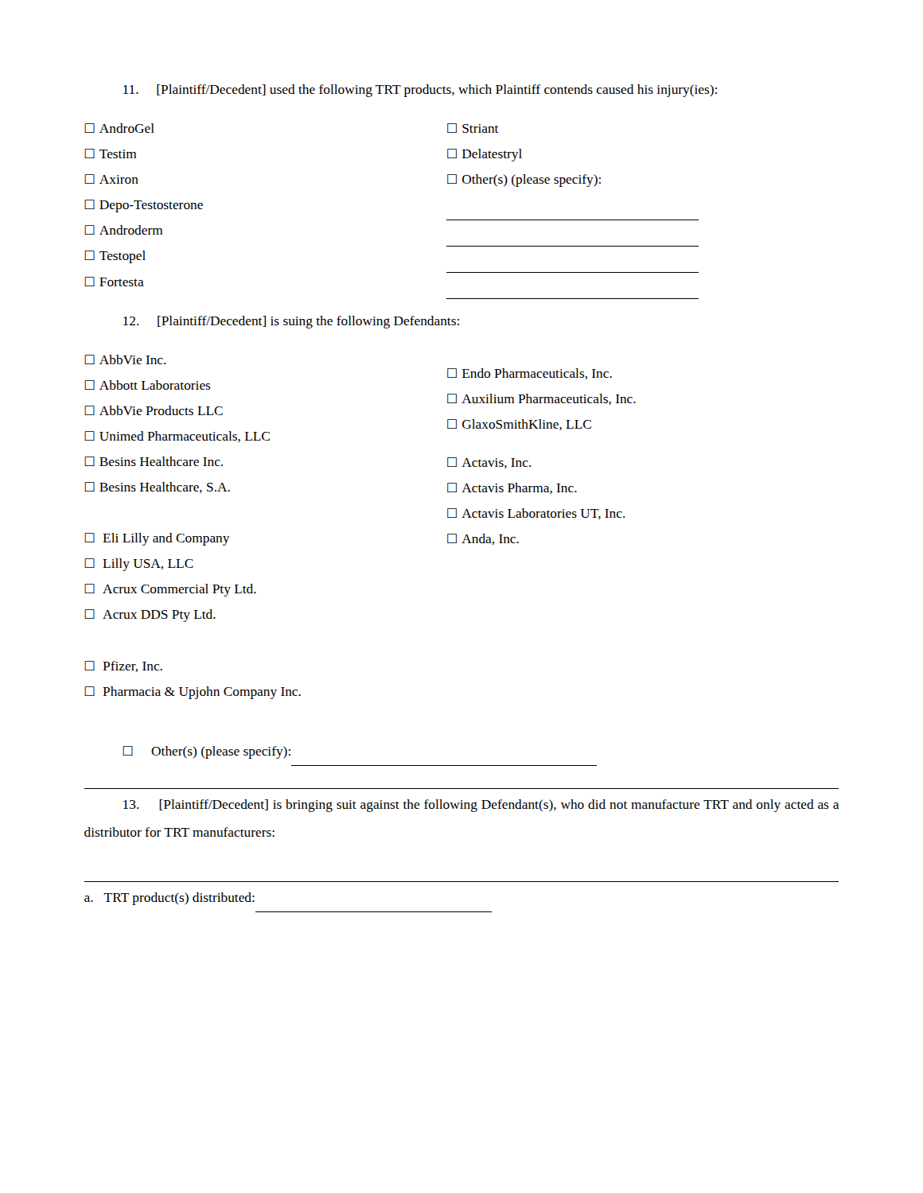11. [Plaintiff/Decedent] used the following TRT products, which Plaintiff contends caused his injury(ies):
| ☐ AndroGel ☐ Testim ☐ Axiron ☐ Depo-Testosterone ☐ Androderm ☐ Testopel ☐ Fortesta | ☐ Striant ☐ Delatestryl ☐ Other(s) (please specify): |
12. [Plaintiff/Decedent] is suing the following Defendants:
| ☐ AbbVie Inc. ☐ Abbott Laboratories ☐ AbbVie Products LLC ☐ Unimed Pharmaceuticals, LLC ☐ Besins Healthcare Inc. ☐ Besins Healthcare, S.A. ☐ Eli Lilly and Company ☐ Lilly USA, LLC ☐ Acrux Commercial Pty Ltd. ☐ Acrux DDS Pty Ltd. ☐ Pfizer, Inc. ☐ Pharmacia & Upjohn Company Inc. | ☐ Endo Pharmaceuticals, Inc. ☐ Auxilium Pharmaceuticals, Inc. ☐ GlaxoSmithKline, LLC ☐ Actavis, Inc. ☐ Actavis Pharma, Inc. ☐ Actavis Laboratories UT, Inc. ☐ Anda, Inc. |
☐ Other(s) (please specify):
13. [Plaintiff/Decedent] is bringing suit against the following Defendant(s), who did not manufacture TRT and only acted as a distributor for TRT manufacturers:
a. TRT product(s) distributed: